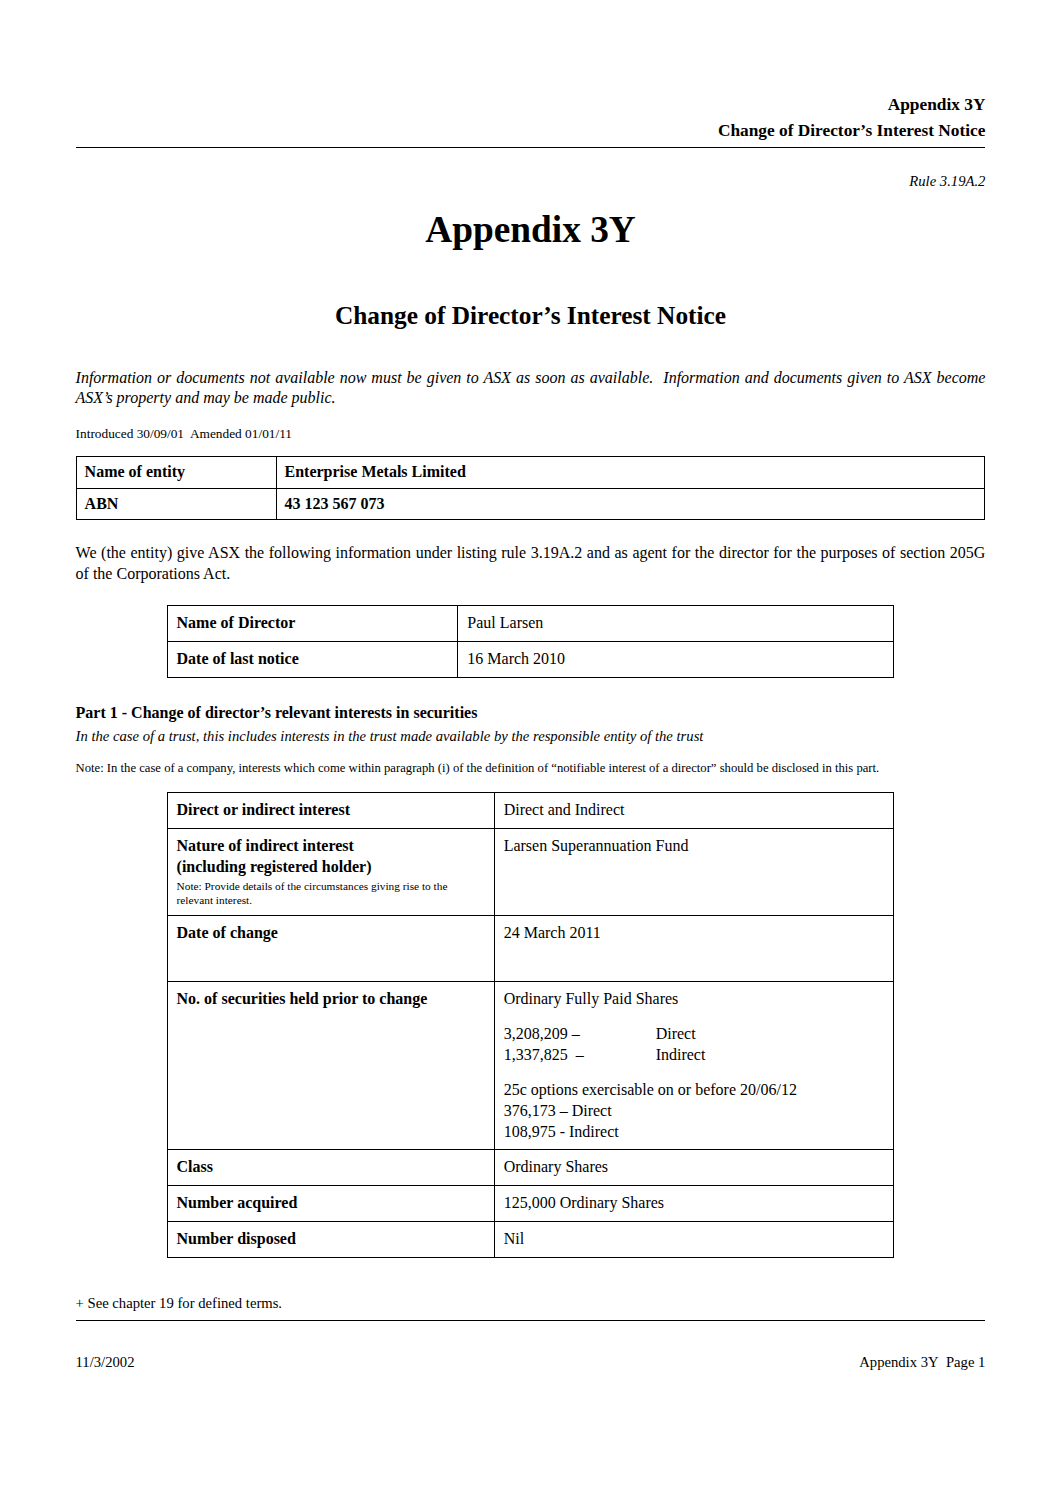Appendix 3Y
Change of Director’s Interest Notice
Rule 3.19A.2
Appendix 3Y
Change of Director’s Interest Notice
Information or documents not available now must be given to ASX as soon as available. Information and documents given to ASX become ASX’s property and may be made public.
Introduced 30/09/01 Amended 01/01/11
| Name of entity | Enterprise Metals Limited |
| ABN | 43 123 567 073 |
We (the entity) give ASX the following information under listing rule 3.19A.2 and as agent for the director for the purposes of section 205G of the Corporations Act.
| Name of Director | Paul Larsen |
| Date of last notice | 16 March 2010 |
Part 1 - Change of director’s relevant interests in securities
In the case of a trust, this includes interests in the trust made available by the responsible entity of the trust
Note: In the case of a company, interests which come within paragraph (i) of the definition of “notifiable interest of a director” should be disclosed in this part.
| Direct or indirect interest | Direct and Indirect |
| Nature of indirect interest (including registered holder) Note: Provide details of the circumstances giving rise to the relevant interest. | Larsen Superannuation Fund |
| Date of change | 24 March 2011 |
| No. of securities held prior to change | Ordinary Fully Paid Shares 3,208,209 – Direct 1,337,825 – Indirect 25c options exercisable on or before 20/06/12 376,173 – Direct 108,975 - Indirect |
| Class | Ordinary Shares |
| Number acquired | 125,000 Ordinary Shares |
| Number disposed | Nil |
+ See chapter 19 for defined terms.
11/3/2002 Appendix 3Y Page 1